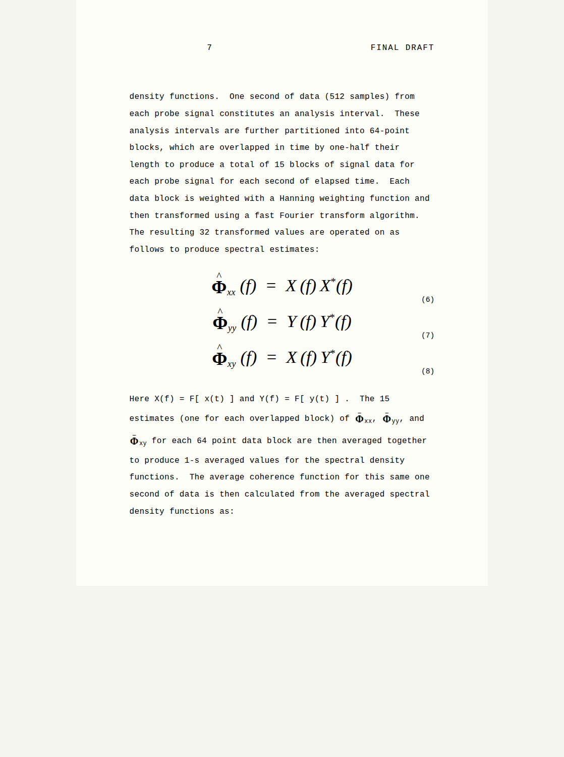7 FINAL DRAFT
density functions. One second of data (512 samples) from each probe signal constitutes an analysis interval. These analysis intervals are further partitioned into 64-point blocks, which are overlapped in time by one-half their length to produce a total of 15 blocks of signal data for each probe signal for each second of elapsed time. Each data block is weighted with a Hanning weighting function and then transformed using a fast Fourier transform algorithm. The resulting 32 transformed values are operated on as follows to produce spectral estimates:
^ Φ xx (f) = X (f) X*(f) (6)
^ Φ yy (f) = Y (f) Y*(f) (7)
^ Φ xy (f) = X (f) Y*(f) (8)
Here X(f) = F[ x(t) ] and Y(f) = F[ y(t) ] . The 15 estimates (one for each overlapped block) of –Φ xx, –Φ yy, and –Φ xy for each 64 point data block are then averaged together to produce 1-s averaged values for the spectral density functions. The average coherence function for this same one second of data is then calculated from the averaged spectral density functions as: